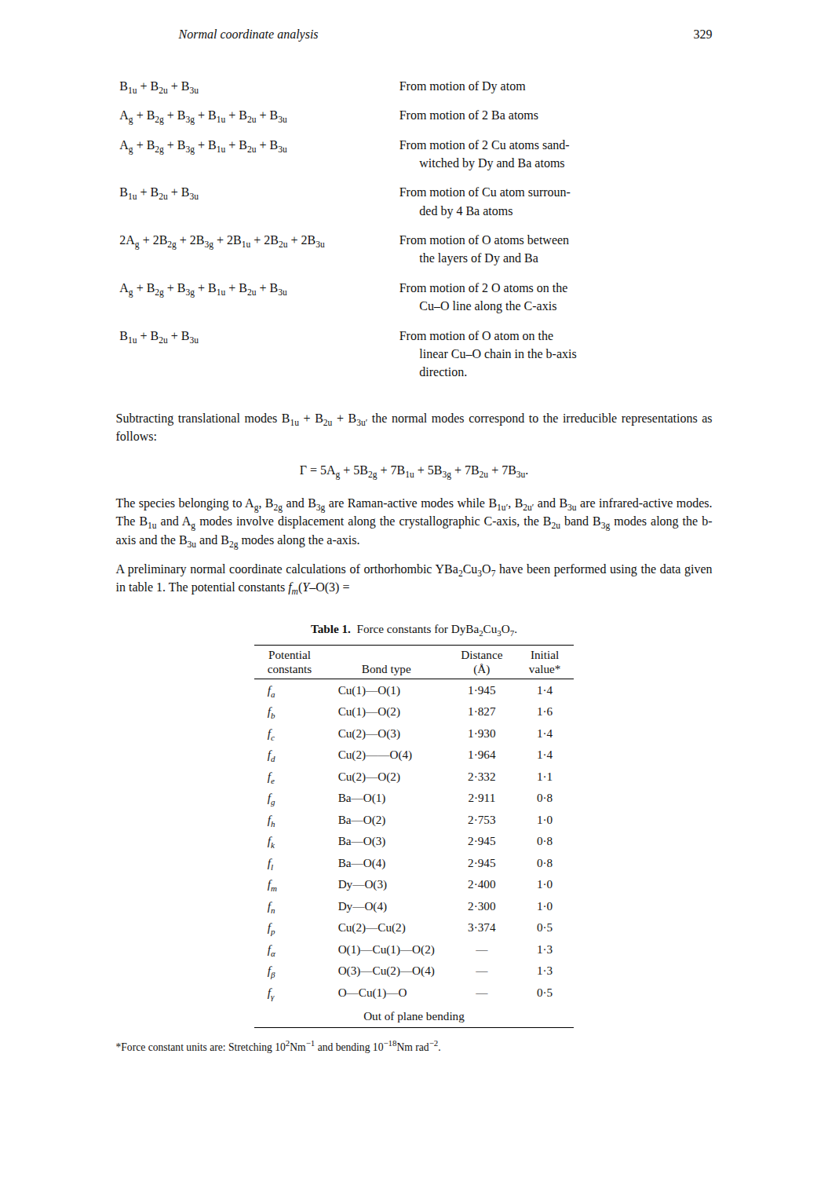Normal coordinate analysis 329
| B 1u + B 2u + B 3u | From motion of Dy atom |
| A g + B 2g + B 3g + B 1u + B 2u + B 3u | From motion of 2 Ba atoms |
| A g + B 2g + B 3g + B 1u + B 2u + B 3u | From motion of 2 Cu atoms sand- witched by Dy and Ba atoms |
| B 1u + B 2u + B 3u | From motion of Cu atom surroun- ded by 4 Ba atoms |
| 2A g + 2B 2g + 2B 3g + 2B 1u + 2B 2u + 2B 3u | From motion of O atoms between the layers of Dy and Ba |
| A g + B 2g + B 3g + B 1u + B 2u + B 3u | From motion of 2 O atoms on the Cu–O line along the C-axis |
| B 1u + B 2u + B 3u | From motion of O atom on the linear Cu–O chain in the b-axis direction. |
Subtracting translational modes B1u + B2u + B3u′ the normal modes correspond to the irreducible representations as follows:
Γ = 5Ag + 5B2g + 7B1u + 5B3g + 7B2u + 7B3u.
The species belonging to Ag, B2g and B3g are Raman-active modes while B1u′, B2u′ and B3u are infrared-active modes. The B1u and Ag modes involve displacement along the crystallographic C-axis, the B2u band B3g modes along the b-axis and the B3u and B2g modes along the a-axis.
A preliminary normal coordinate calculations of orthorhombic YBa2Cu3O7 have been performed using the data given in table 1. The potential constants fm(Y–O(3) =
Table 1. Force constants for DyBa2Cu3O7.
| Potential constants | Bond type | Distance (Å) | Initial value* |
| --- | --- | --- | --- |
| f a | Cu(1)—O(1) | 1·945 | 1·4 |
| f b | Cu(1)—O(2) | 1·827 | 1·6 |
| f c | Cu(2)—O(3) | 1·930 | 1·4 |
| f d | Cu(2)——O(4) | 1·964 | 1·4 |
| f e | Cu(2)—O(2) | 2·332 | 1·1 |
| f g | Ba—O(1) | 2·911 | 0·8 |
| f h | Ba—O(2) | 2·753 | 1·0 |
| f k | Ba—O(3) | 2·945 | 0·8 |
| f l | Ba—O(4) | 2·945 | 0·8 |
| f m | Dy—O(3) | 2·400 | 1·0 |
| f n | Dy—O(4) | 2·300 | 1·0 |
| f p | Cu(2)—Cu(2) | 3·374 | 0·5 |
| f α | O(1)—Cu(1)—O(2) | — | 1·3 |
| f β | O(3)—Cu(2)—O(4) | — | 1·3 |
| f γ | O—Cu(1)—O | — | 0·5 |
| Out of plane bending |
*Force constant units are: Stretching 102Nm−1 and bending 10−18Nm rad−2.